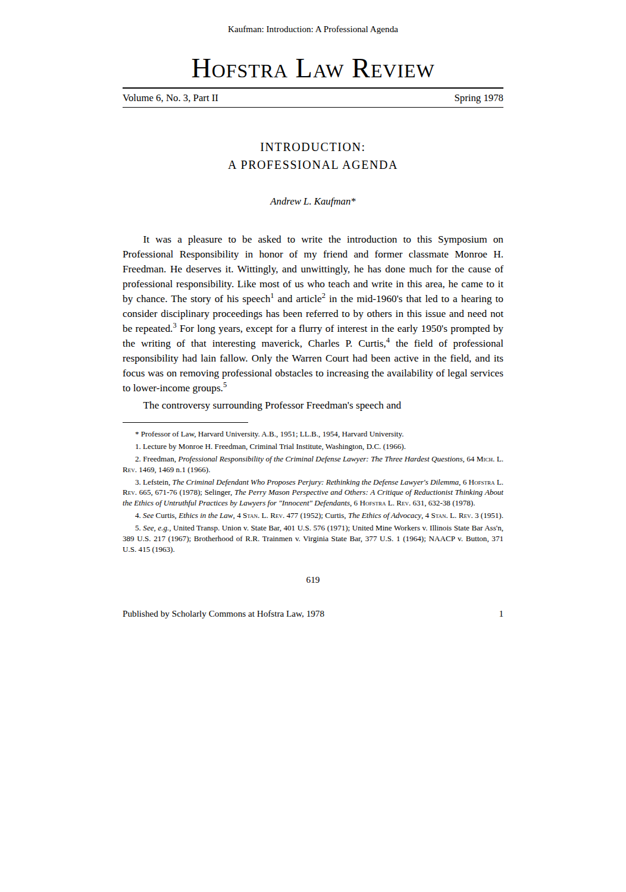Kaufman: Introduction: A Professional Agenda
Hofstra Law Review
Volume 6, No. 3, Part II Spring 1978
INTRODUCTION:
A PROFESSIONAL AGENDA
Andrew L. Kaufman*
It was a pleasure to be asked to write the introduction to this Symposium on Professional Responsibility in honor of my friend and former classmate Monroe H. Freedman. He deserves it. Wittingly, and unwittingly, he has done much for the cause of professional responsibility. Like most of us who teach and write in this area, he came to it by chance. The story of his speech1 and article2 in the mid-1960's that led to a hearing to consider disciplinary proceedings has been referred to by others in this issue and need not be repeated.3 For long years, except for a flurry of interest in the early 1950's prompted by the writing of that interesting maverick, Charles P. Curtis,4 the field of professional responsibility had lain fallow. Only the Warren Court had been active in the field, and its focus was on removing professional obstacles to increasing the availability of legal services to lower-income groups.5
The controversy surrounding Professor Freedman's speech and
* Professor of Law, Harvard University. A.B., 1951; LL.B., 1954, Harvard University.
1. Lecture by Monroe H. Freedman, Criminal Trial Institute, Washington, D.C. (1966).
2. Freedman, Professional Responsibility of the Criminal Defense Lawyer: The Three Hardest Questions, 64 Mich. L. Rev. 1469, 1469 n.1 (1966).
3. Lefstein, The Criminal Defendant Who Proposes Perjury: Rethinking the Defense Lawyer's Dilemma, 6 Hofstra L. Rev. 665, 671-76 (1978); Selinger, The Perry Mason Perspective and Others: A Critique of Reductionist Thinking About the Ethics of Untruthful Practices by Lawyers for "Innocent" Defendants, 6 Hofstra L. Rev. 631, 632-38 (1978).
4. See Curtis, Ethics in the Law, 4 Stan. L. Rev. 477 (1952); Curtis, The Ethics of Advocacy, 4 Stan. L. Rev. 3 (1951).
5. See, e.g., United Transp. Union v. State Bar, 401 U.S. 576 (1971); United Mine Workers v. Illinois State Bar Ass'n, 389 U.S. 217 (1967); Brotherhood of R.R. Trainmen v. Virginia State Bar, 377 U.S. 1 (1964); NAACP v. Button, 371 U.S. 415 (1963).
619
Published by Scholarly Commons at Hofstra Law, 1978 1